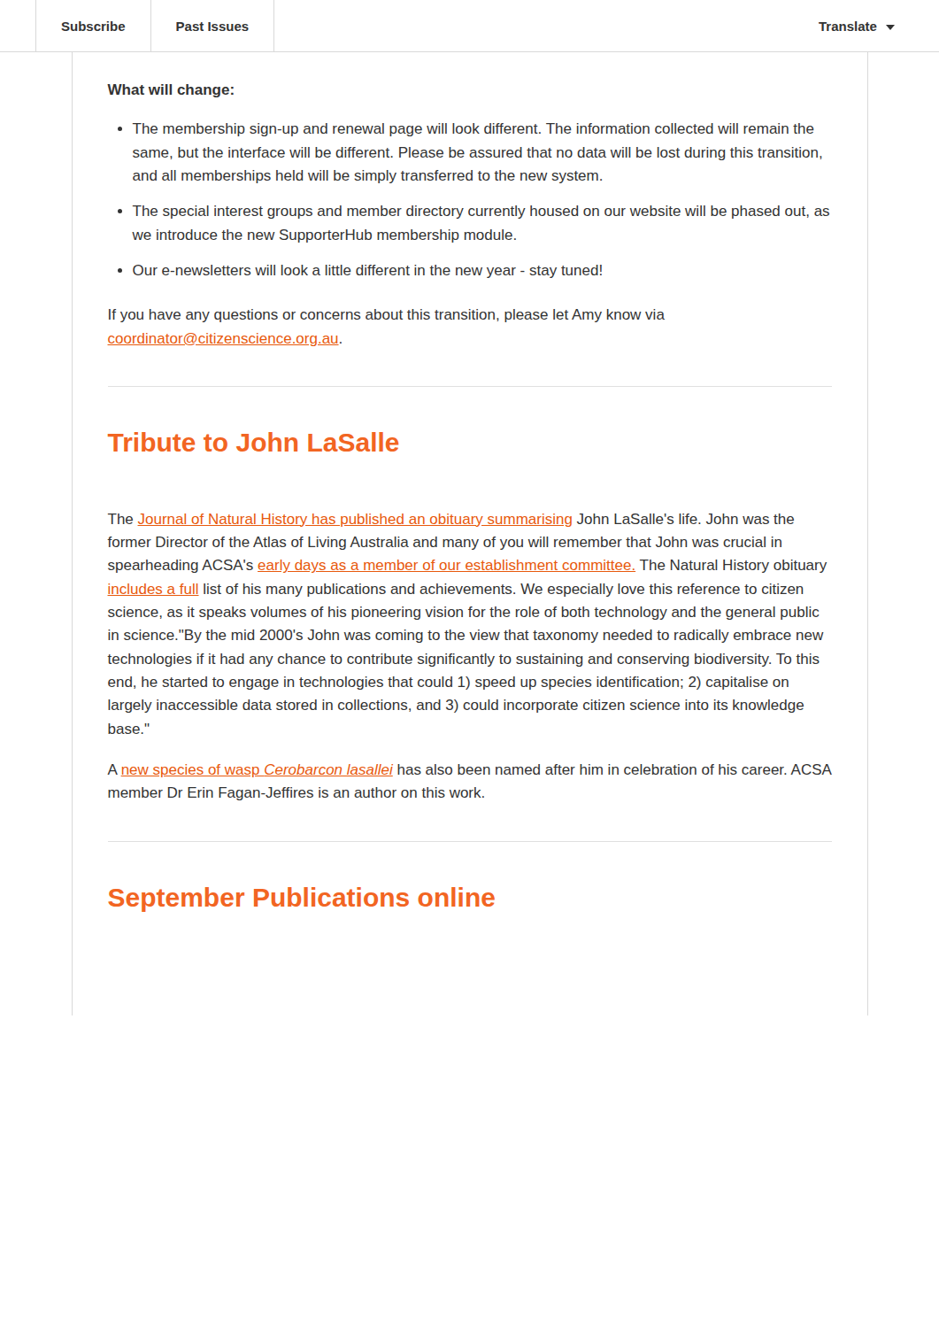Subscribe Past Issues
Translate
What will change:
The membership sign-up and renewal page will look different. The information collected will remain the same, but the interface will be different. Please be assured that no data will be lost during this transition, and all memberships held will be simply transferred to the new system.
The special interest groups and member directory currently housed on our website will be phased out, as we introduce the new SupporterHub membership module.
Our e-newsletters will look a little different in the new year - stay tuned!
If you have any questions or concerns about this transition, please let Amy know via coordinator@citizenscience.org.au.
Tribute to John LaSalle
The Journal of Natural History has published an obituary summarising John LaSalle's life. John was the former Director of the Atlas of Living Australia and many of you will remember that John was crucial in spearheading ACSA's early days as a member of our establishment committee. The Natural History obituary includes a full list of his many publications and achievements. We especially love this reference to citizen science, as it speaks volumes of his pioneering vision for the role of both technology and the general public in science."By the mid 2000's John was coming to the view that taxonomy needed to radically embrace new technologies if it had any chance to contribute significantly to sustaining and conserving biodiversity. To this end, he started to engage in technologies that could 1) speed up species identification; 2) capitalise on largely inaccessible data stored in collections, and 3) could incorporate citizen science into its knowledge base."
A new species of wasp Cerobarcon lasallei has also been named after him in celebration of his career. ACSA member Dr Erin Fagan-Jeffires is an author on this work.
September Publications online